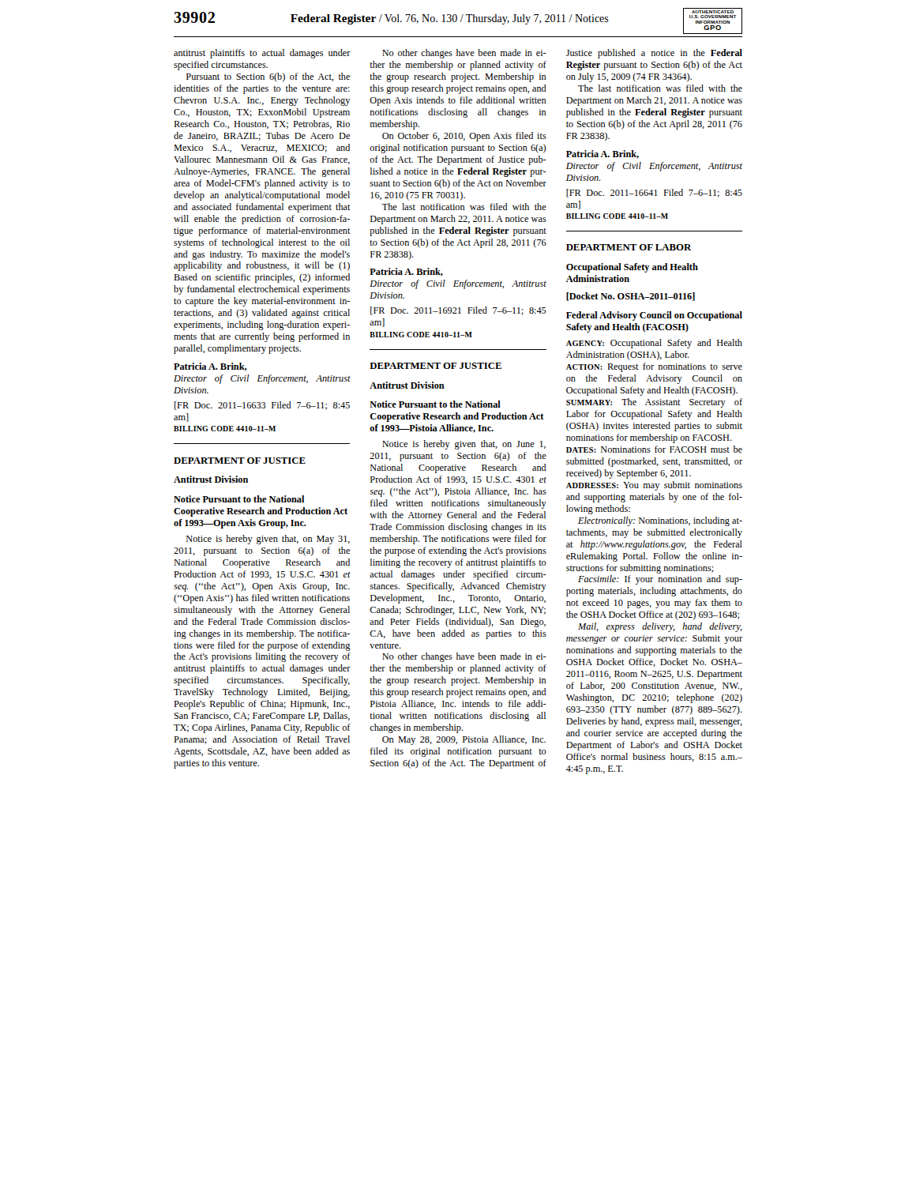39902
Federal Register / Vol. 76, No. 130 / Thursday, July 7, 2011 / Notices
AUTHENTICATED
U.S. GOVERNMENT
INFORMATION
GPO
antitrust plaintiffs to actual damages under specified circumstances.
Pursuant to Section 6(b) of the Act, the identities of the parties to the venture are: Chevron U.S.A. Inc., Energy Technology Co., Houston, TX; ExxonMobil Upstream Research Co., Houston, TX; Petrobras, Rio de Janeiro, BRAZIL; Tubas De Acero De Mexico S.A., Veracruz, MEXICO; and Vallourec Mannesmann Oil & Gas France, Aulnoye-Aymeries, FRANCE. The general area of Model-CFM's planned activity is to develop an analytical/computational model and associated fundamental experiment that will enable the prediction of corrosion-fatigue performance of material-environment systems of technological interest to the oil and gas industry. To maximize the model's applicability and robustness, it will be (1) Based on scientific principles, (2) informed by fundamental electrochemical experiments to capture the key material-environment interactions, and (3) validated against critical experiments, including long-duration experiments that are currently being performed in parallel, complimentary projects.
Patricia A. Brink,
Director of Civil Enforcement, Antitrust Division.
[FR Doc. 2011–16633 Filed 7–6–11; 8:45 am]
BILLING CODE 4410–11–M
DEPARTMENT OF JUSTICE
Antitrust Division
Notice Pursuant to the National Cooperative Research and Production Act of 1993—Open Axis Group, Inc.
Notice is hereby given that, on May 31, 2011, pursuant to Section 6(a) of the National Cooperative Research and Production Act of 1993, 15 U.S.C. 4301 et seq. (‘‘the Act’’), Open Axis Group, Inc. (‘‘Open Axis’’) has filed written notifications simultaneously with the Attorney General and the Federal Trade Commission disclosing changes in its membership. The notifications were filed for the purpose of extending the Act's provisions limiting the recovery of antitrust plaintiffs to actual damages under specified circumstances. Specifically, TravelSky Technology Limited, Beijing, People's Republic of China; Hipmunk, Inc., San Francisco, CA; FareCompare LP, Dallas, TX; Copa Airlines, Panama City, Republic of Panama; and Association of Retail Travel Agents, Scottsdale, AZ, have been added as parties to this venture.
No other changes have been made in either the membership or planned activity of the group research project. Membership in this group research project remains open, and Open Axis intends to file additional written notifications disclosing all changes in membership.
On October 6, 2010, Open Axis filed its original notification pursuant to Section 6(a) of the Act. The Department of Justice published a notice in the Federal Register pursuant to Section 6(b) of the Act on November 16, 2010 (75 FR 70031).
The last notification was filed with the Department on March 22, 2011. A notice was published in the Federal Register pursuant to Section 6(b) of the Act April 28, 2011 (76 FR 23838).
Patricia A. Brink,
Director of Civil Enforcement, Antitrust Division.
[FR Doc. 2011–16921 Filed 7–6–11; 8:45 am]
BILLING CODE 4410–11–M
DEPARTMENT OF JUSTICE
Antitrust Division
Notice Pursuant to the National Cooperative Research and Production Act of 1993—Pistoia Alliance, Inc.
Notice is hereby given that, on June 1, 2011, pursuant to Section 6(a) of the National Cooperative Research and Production Act of 1993, 15 U.S.C. 4301 et seq. (‘‘the Act’’), Pistoia Alliance, Inc. has filed written notifications simultaneously with the Attorney General and the Federal Trade Commission disclosing changes in its membership. The notifications were filed for the purpose of extending the Act's provisions limiting the recovery of antitrust plaintiffs to actual damages under specified circumstances. Specifically, Advanced Chemistry Development, Inc., Toronto, Ontario, Canada; Schrodinger, LLC, New York, NY; and Peter Fields (individual), San Diego, CA, have been added as parties to this venture.
No other changes have been made in either the membership or planned activity of the group research project. Membership in this group research project remains open, and Pistoia Alliance, Inc. intends to file additional written notifications disclosing all changes in membership.
On May 28, 2009, Pistoia Alliance, Inc. filed its original notification pursuant to Section 6(a) of the Act. The Department of Justice published a notice in the Federal Register pursuant to Section 6(b) of the Act on July 15, 2009 (74 FR 34364).
The last notification was filed with the Department on March 21, 2011. A notice was published in the Federal Register pursuant to Section 6(b) of the Act April 28, 2011 (76 FR 23838).
Patricia A. Brink,
Director of Civil Enforcement, Antitrust Division.
[FR Doc. 2011–16641 Filed 7–6–11; 8:45 am]
BILLING CODE 4410–11–M
DEPARTMENT OF LABOR
Occupational Safety and Health Administration
[Docket No. OSHA–2011–0116]
Federal Advisory Council on Occupational Safety and Health (FACOSH)
AGENCY: Occupational Safety and Health Administration (OSHA), Labor.
ACTION: Request for nominations to serve on the Federal Advisory Council on Occupational Safety and Health (FACOSH).
SUMMARY: The Assistant Secretary of Labor for Occupational Safety and Health (OSHA) invites interested parties to submit nominations for membership on FACOSH.
DATES: Nominations for FACOSH must be submitted (postmarked, sent, transmitted, or received) by September 6, 2011.
ADDRESSES: You may submit nominations and supporting materials by one of the following methods:
Electronically: Nominations, including attachments, may be submitted electronically at http://www.regulations.gov, the Federal eRulemaking Portal. Follow the online instructions for submitting nominations;
Facsimile: If your nomination and supporting materials, including attachments, do not exceed 10 pages, you may fax them to the OSHA Docket Office at (202) 693–1648;
Mail, express delivery, hand delivery, messenger or courier service: Submit your nominations and supporting materials to the OSHA Docket Office, Docket No. OSHA–2011–0116, Room N–2625, U.S. Department of Labor, 200 Constitution Avenue, NW., Washington, DC 20210; telephone (202) 693–2350 (TTY number (877) 889–5627). Deliveries by hand, express mail, messenger, and courier service are accepted during the Department of Labor's and OSHA Docket Office's normal business hours, 8:15 a.m.–4:45 p.m., E.T.